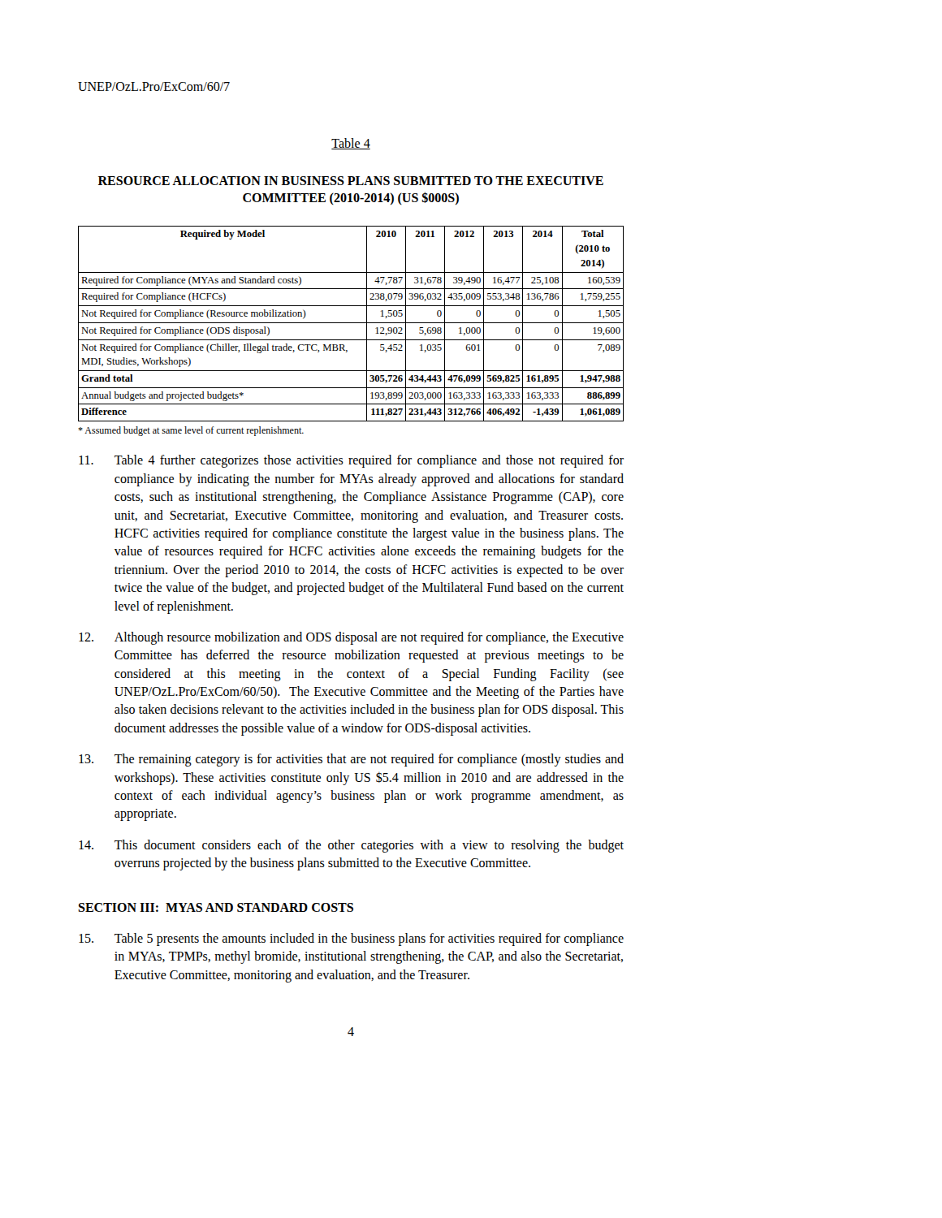UNEP/OzL.Pro/ExCom/60/7
Table 4
Resource allocation in business plans submitted to the Executive Committee (2010-2014) (US $000s)
| Required by Model | 2010 | 2011 | 2012 | 2013 | 2014 | Total (2010 to 2014) |
| --- | --- | --- | --- | --- | --- | --- |
| Required for Compliance (MYAs and Standard costs) | 47,787 | 31,678 | 39,490 | 16,477 | 25,108 | 160,539 |
| Required for Compliance (HCFCs) | 238,079 | 396,032 | 435,009 | 553,348 | 136,786 | 1,759,255 |
| Not Required for Compliance (Resource mobilization) | 1,505 | 0 | 0 | 0 | 0 | 1,505 |
| Not Required for Compliance (ODS disposal) | 12,902 | 5,698 | 1,000 | 0 | 0 | 19,600 |
| Not Required for Compliance (Chiller, Illegal trade, CTC, MBR, MDI, Studies, Workshops) | 5,452 | 1,035 | 601 | 0 | 0 | 7,089 |
| Grand total | 305,726 | 434,443 | 476,099 | 569,825 | 161,895 | 1,947,988 |
| Annual budgets and projected budgets* | 193,899 | 203,000 | 163,333 | 163,333 | 163,333 | 886,899 |
| Difference | 111,827 | 231,443 | 312,766 | 406,492 | -1,439 | 1,061,089 |
* Assumed budget at same level of current replenishment.
11. Table 4 further categorizes those activities required for compliance and those not required for compliance by indicating the number for MYAs already approved and allocations for standard costs, such as institutional strengthening, the Compliance Assistance Programme (CAP), core unit, and Secretariat, Executive Committee, monitoring and evaluation, and Treasurer costs. HCFC activities required for compliance constitute the largest value in the business plans. The value of resources required for HCFC activities alone exceeds the remaining budgets for the triennium. Over the period 2010 to 2014, the costs of HCFC activities is expected to be over twice the value of the budget, and projected budget of the Multilateral Fund based on the current level of replenishment.
12. Although resource mobilization and ODS disposal are not required for compliance, the Executive Committee has deferred the resource mobilization requested at previous meetings to be considered at this meeting in the context of a Special Funding Facility (see UNEP/OzL.Pro/ExCom/60/50). The Executive Committee and the Meeting of the Parties have also taken decisions relevant to the activities included in the business plan for ODS disposal. This document addresses the possible value of a window for ODS-disposal activities.
13. The remaining category is for activities that are not required for compliance (mostly studies and workshops). These activities constitute only US $5.4 million in 2010 and are addressed in the context of each individual agency’s business plan or work programme amendment, as appropriate.
14. This document considers each of the other categories with a view to resolving the budget overruns projected by the business plans submitted to the Executive Committee.
Section III: MYAs and Standard Costs
15. Table 5 presents the amounts included in the business plans for activities required for compliance in MYAs, TPMPs, methyl bromide, institutional strengthening, the CAP, and also the Secretariat, Executive Committee, monitoring and evaluation, and the Treasurer.
4